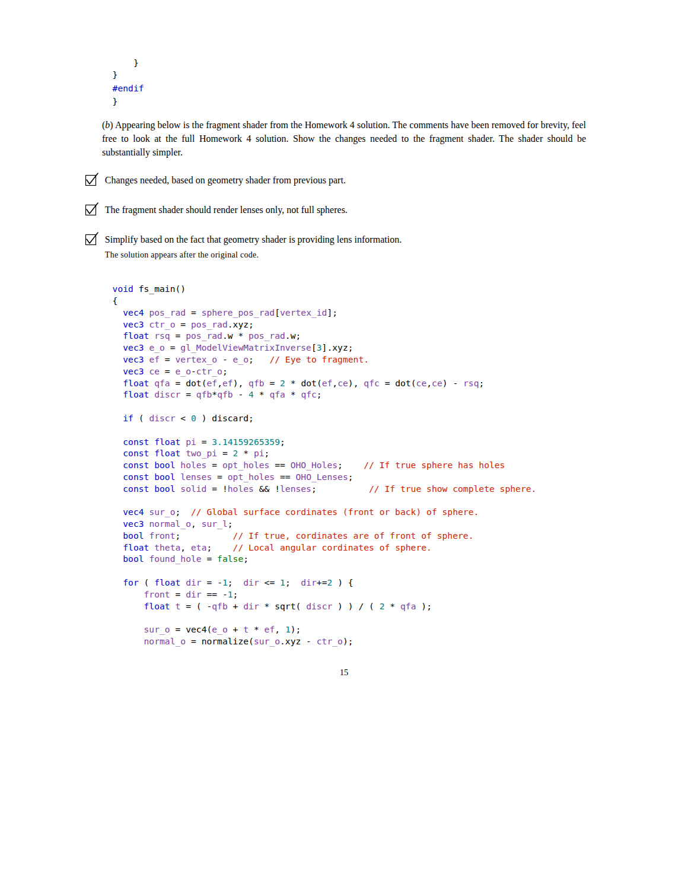}
}
#endif
}
(b) Appearing below is the fragment shader from the Homework 4 solution. The comments have been removed for brevity, feel free to look at the full Homework 4 solution. Show the changes needed to the fragment shader. The shader should be substantially simpler.
Changes needed, based on geometry shader from previous part.
The fragment shader should render lenses only, not full spheres.
Simplify based on the fact that geometry shader is providing lens information.
The solution appears after the original code.
void fs_main()
{
  vec4 pos_rad = sphere_pos_rad[vertex_id];
  vec3 ctr_o = pos_rad.xyz;
  float rsq = pos_rad.w * pos_rad.w;
  vec3 e_o = gl_ModelViewMatrixInverse[3].xyz;
  vec3 ef = vertex_o - e_o;   // Eye to fragment.
  vec3 ce = e_o-ctr_o;
  float qfa = dot(ef,ef), qfb = 2 * dot(ef,ce), qfc = dot(ce,ce) - rsq;
  float discr = qfb*qfb - 4 * qfa * qfc;

  if ( discr < 0 ) discard;

  const float pi = 3.14159265359;
  const float two_pi = 2 * pi;
  const bool holes = opt_holes == OHO_Holes;    // If true sphere has holes
  const bool lenses = opt_holes == OHO_Lenses;
  const bool solid = !holes && !lenses;          // If true show complete sphere.

  vec4 sur_o;  // Global surface cordinates (front or back) of sphere.
  vec3 normal_o, sur_l;
  bool front;          // If true, cordinates are of front of sphere.
  float theta, eta;    // Local angular cordinates of sphere.
  bool found_hole = false;

  for ( float dir = -1;  dir <= 1;  dir+=2 ) {
      front = dir == -1;
      float t = ( -qfb + dir * sqrt( discr ) ) / ( 2 * qfa );

      sur_o = vec4(e_o + t * ef, 1);
      normal_o = normalize(sur_o.xyz - ctr_o);
15